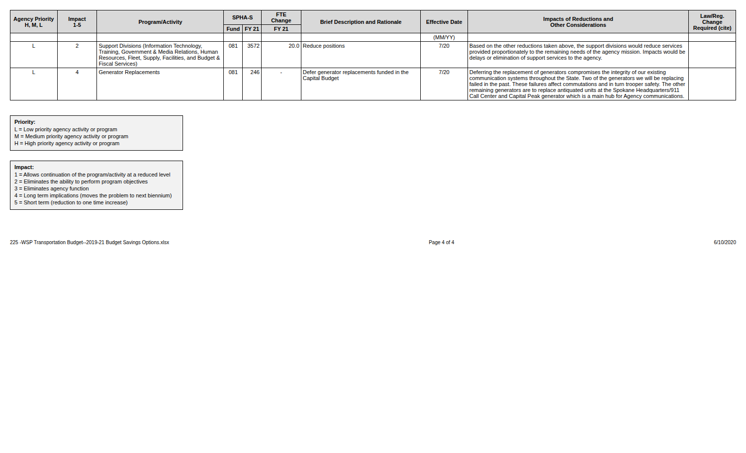| Agency Priority H, M, L | Impact 1-5 | Program/Activity | SPHA-S | FTE Change | Brief Description and Rationale | Effective Date | Impacts of Reductions and Other Considerations | Law/Reg. Change Required (cite) |
| --- | --- | --- | --- | --- | --- | --- | --- | --- |
| Fund | FY 21 | FY 21 |
| | | | | | | | (MM/YY) | | |
| L | 2 | Support Divisions (Information Technology, Training, Government & Media Relations, Human Resources, Fleet, Supply, Facilities, and Budget & Fiscal Services) | 081 | 3572 | 20.0 | Reduce positions | 7/20 | Based on the other reductions taken above, the support divisions would reduce services provided proportionately to the remaining needs of the agency mission. Impacts would be delays or elimination of support services to the agency. | |
| L | 4 | Generator Replacements | 081 | 246 | - | Defer generator replacements funded in the Capital Budget | 7/20 | Deferring the replacement of generators compromises the integrity of our existing communication systems throughout the State. Two of the generators we will be replacing failed in the past. These failures affect commutations and in turn trooper safety. The other remaining generators are to replace antiquated units at the Spokane Headquarters/911 Call Center and Capital Peak generator which is a main hub for Agency communications. | |
Priority:
L = Low priority agency activity or program
M = Medium priority agency activity or program
H = High priority agency activity or program
Impact:
1 = Allows continuation of the program/activity at a reduced level
2 = Eliminates the ability to perform program objectives
3 = Eliminates agency function
4 = Long term implications (moves the problem to next biennium)
5 = Short term (reduction to one time increase)
225 -WSP Transportation Budget--2019-21 Budget Savings Options.xlsx Page 4 of 4 6/10/2020